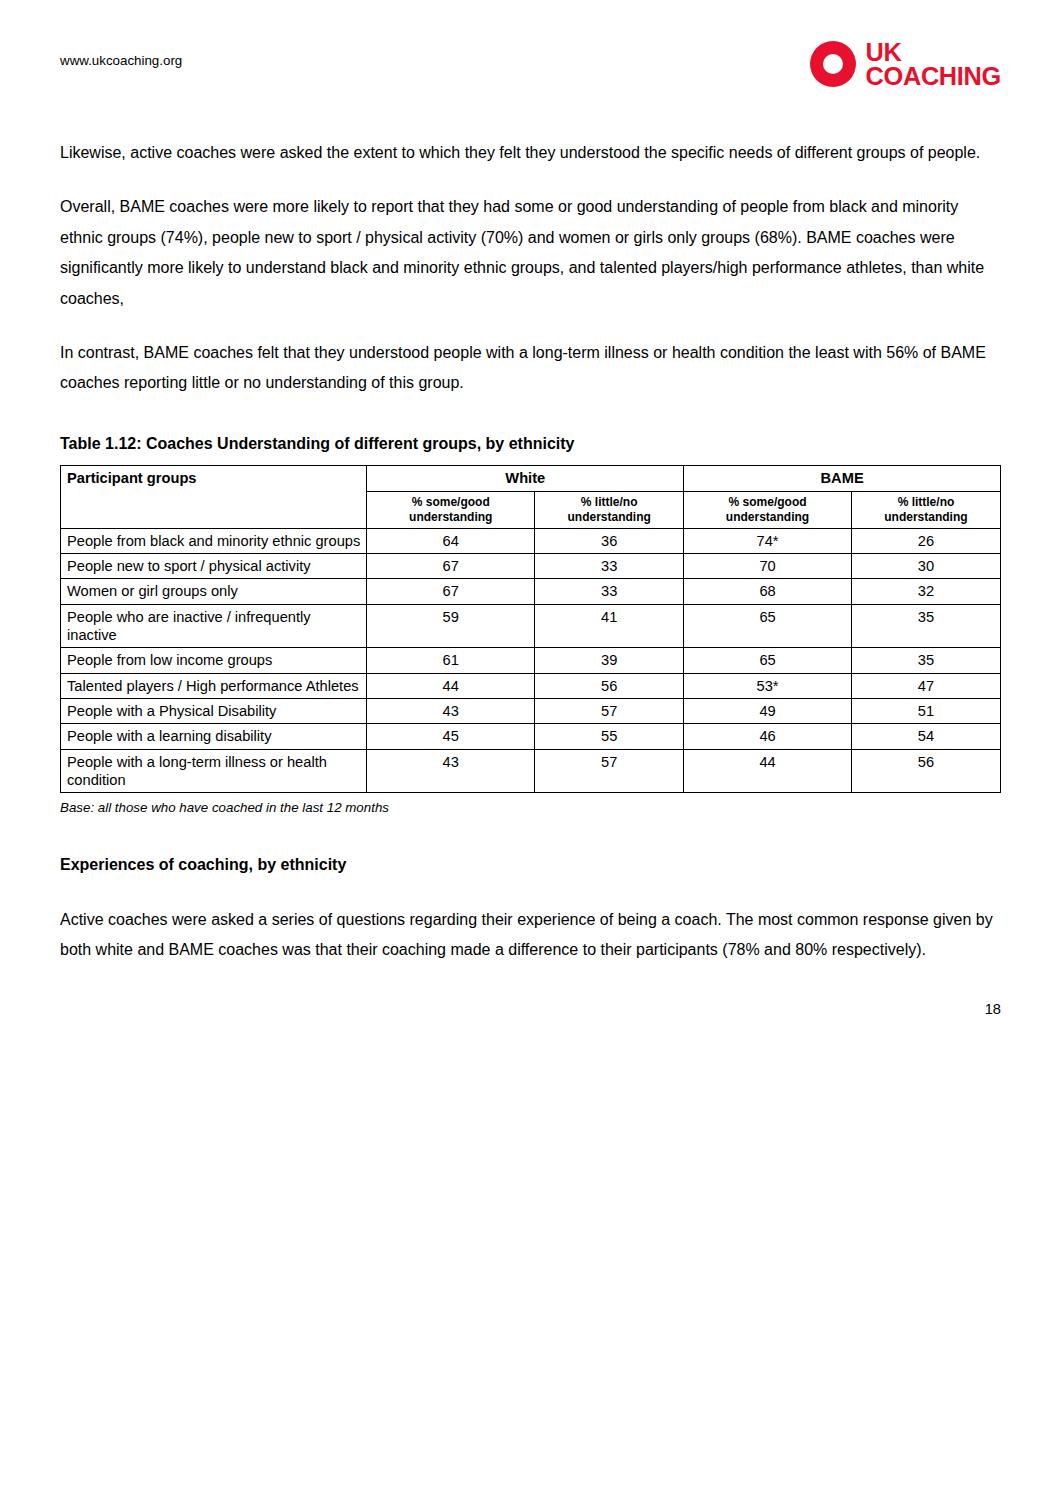www.ukcoaching.org
UK
COACHING
Likewise, active coaches were asked the extent to which they felt they understood the specific needs of different groups of people.
Overall, BAME coaches were more likely to report that they had some or good understanding of people from black and minority ethnic groups (74%), people new to sport / physical activity (70%) and women or girls only groups (68%). BAME coaches were significantly more likely to understand black and minority ethnic groups, and talented players/high performance athletes, than white coaches,
In contrast, BAME coaches felt that they understood people with a long-term illness or health condition the least with 56% of BAME coaches reporting little or no understanding of this group.
Table 1.12: Coaches Understanding of different groups, by ethnicity
| Participant groups | White | BAME |
| --- | --- | --- |
| % some/good understanding | % little/no understanding | % some/good understanding | % little/no understanding |
| People from black and minority ethnic groups | 64 | 36 | 74* | 26 |
| People new to sport / physical activity | 67 | 33 | 70 | 30 |
| Women or girl groups only | 67 | 33 | 68 | 32 |
| People who are inactive / infrequently inactive | 59 | 41 | 65 | 35 |
| People from low income groups | 61 | 39 | 65 | 35 |
| Talented players / High performance Athletes | 44 | 56 | 53* | 47 |
| People with a Physical Disability | 43 | 57 | 49 | 51 |
| People with a learning disability | 45 | 55 | 46 | 54 |
| People with a long-term illness or health condition | 43 | 57 | 44 | 56 |
Base: all those who have coached in the last 12 months
Experiences of coaching, by ethnicity
Active coaches were asked a series of questions regarding their experience of being a coach. The most common response given by both white and BAME coaches was that their coaching made a difference to their participants (78% and 80% respectively).
18